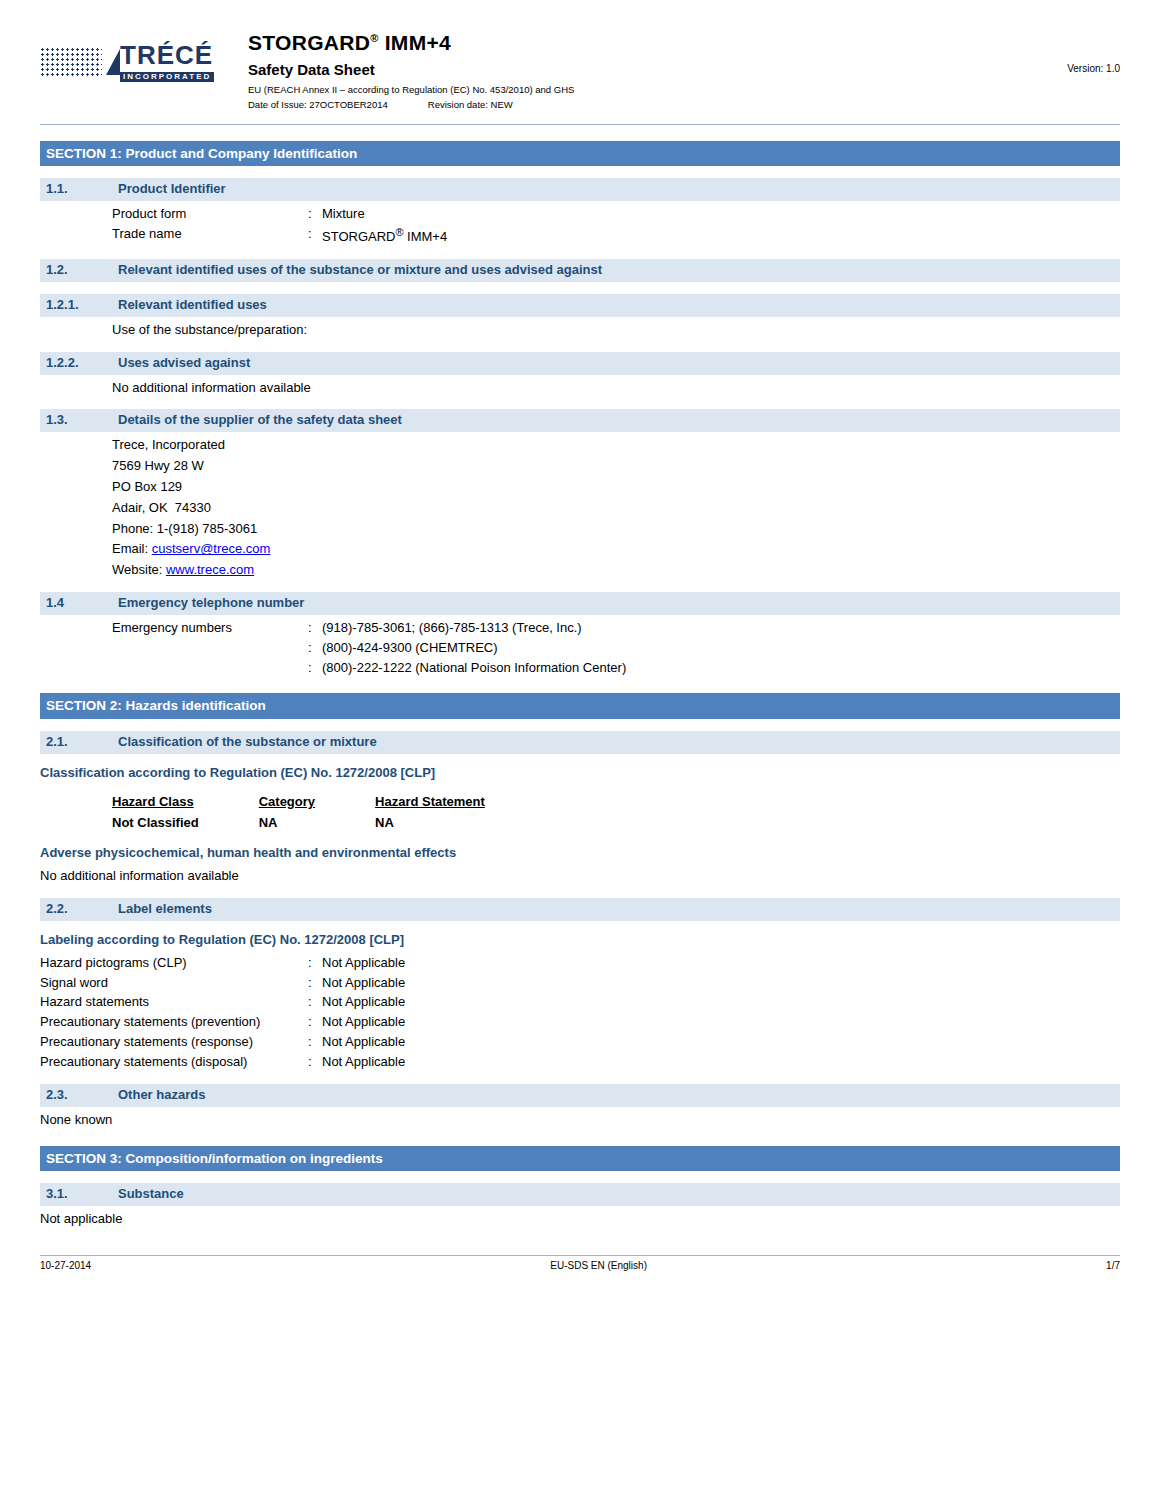TRÉCÉ
INCORPORATED
STORGARD® IMM+4
Safety Data Sheet
EU (REACH Annex II – according to Regulation (EC) No. 453/2010) and GHS
Date of Issue: 27OCTOBER2014 Revision date: NEW
Version: 1.0
SECTION 1: Product and Company Identification
1.1. Product Identifier
Product form: Mixture
Trade name: STORGARD® IMM+4
1.2. Relevant identified uses of the substance or mixture and uses advised against
1.2.1. Relevant identified uses
Use of the substance/preparation:
1.2.2. Uses advised against
No additional information available
1.3. Details of the supplier of the safety data sheet
Trece, Incorporated
7569 Hwy 28 W
PO Box 129
Adair, OK 74330
Phone: 1-(918) 785-3061
Email: custserv@trece.com
Website: www.trece.com
1.4 Emergency telephone number
Emergency numbers:(918)-785-3061; (866)-785-1313 (Trece, Inc.)
:(800)-424-9300 (CHEMTREC)
:(800)-222-1222 (National Poison Information Center)
SECTION 2: Hazards identification
2.1. Classification of the substance or mixture
Classification according to Regulation (EC) No. 1272/2008 [CLP]
| Hazard Class | Category | Hazard Statement |
| --- | --- | --- |
| Not Classified | NA | NA |
Adverse physicochemical, human health and environmental effects
No additional information available
2.2. Label elements
Labeling according to Regulation (EC) No. 1272/2008 [CLP]
Hazard pictograms (CLP): Not Applicable
Signal word: Not Applicable
Hazard statements: Not Applicable
Precautionary statements (prevention): Not Applicable
Precautionary statements (response): Not Applicable
Precautionary statements (disposal): Not Applicable
2.3. Other hazards
None known
SECTION 3: Composition/information on ingredients
3.1. Substance
Not applicable
10-27-2014 EU-SDS EN (English) 1/7